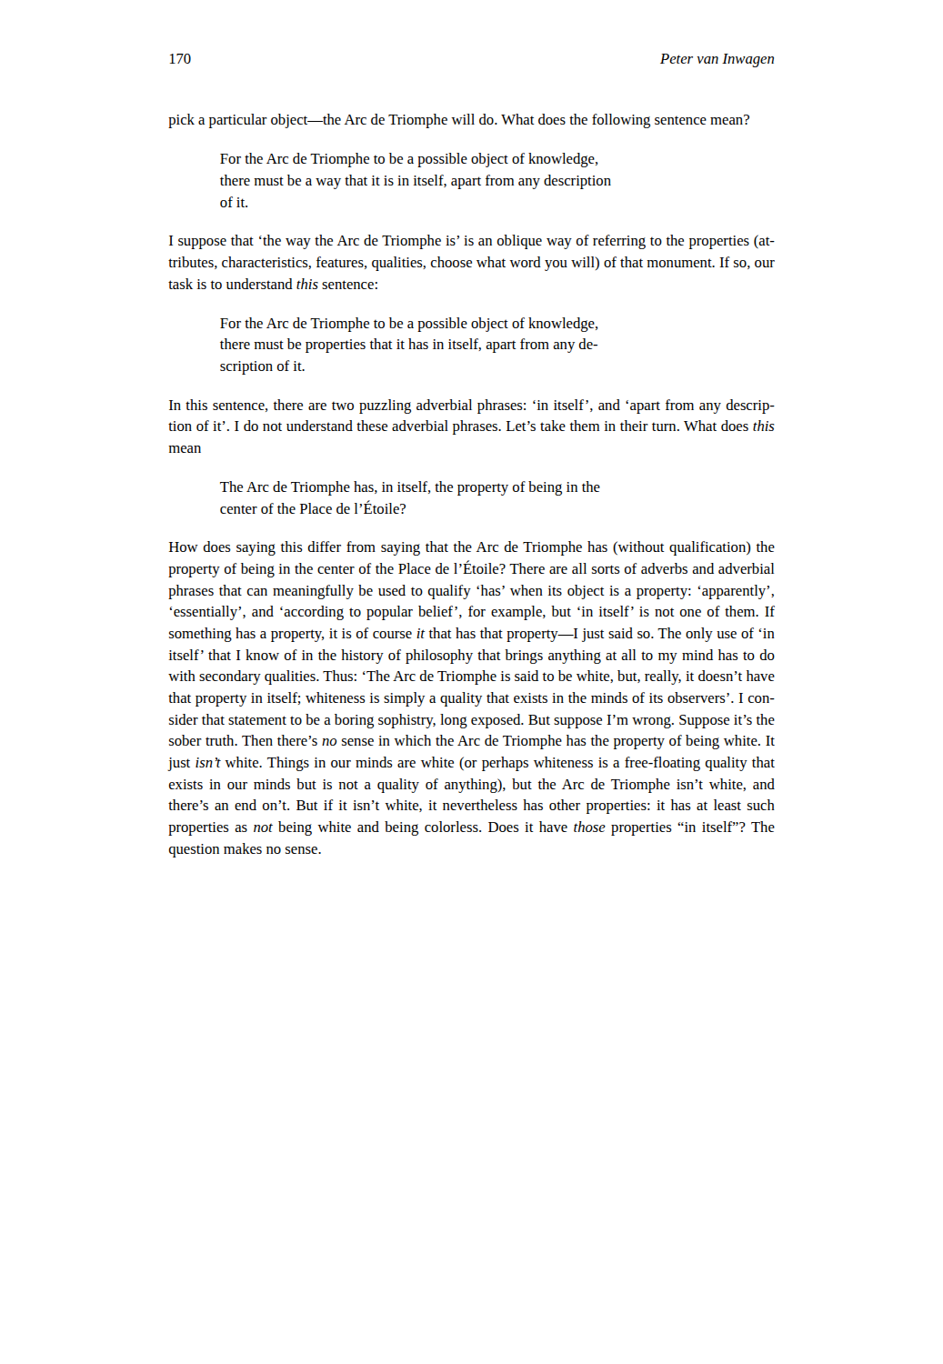170 Peter van Inwagen
pick a particular object—the Arc de Triomphe will do. What does the following sentence mean?
For the Arc de Triomphe to be a possible object of knowledge, there must be a way that it is in itself, apart from any description of it.
I suppose that ‘the way the Arc de Triomphe is’ is an oblique way of referring to the properties (attributes, characteristics, features, qualities, choose what word you will) of that monument. If so, our task is to understand this sentence:
For the Arc de Triomphe to be a possible object of knowledge, there must be properties that it has in itself, apart from any description of it.
In this sentence, there are two puzzling adverbial phrases: ‘in itself’, and ‘apart from any description of it’. I do not understand these adverbial phrases. Let’s take them in their turn. What does this mean
The Arc de Triomphe has, in itself, the property of being in the center of the Place de l’Étoile?
How does saying this differ from saying that the Arc de Triomphe has (without qualification) the property of being in the center of the Place de l’Étoile? There are all sorts of adverbs and adverbial phrases that can meaningfully be used to qualify ‘has’ when its object is a property: ‘apparently’, ‘essentially’, and ‘according to popular belief’, for example, but ‘in itself’ is not one of them. If something has a property, it is of course it that has that property—I just said so. The only use of ‘in itself’ that I know of in the history of philosophy that brings anything at all to my mind has to do with secondary qualities. Thus: ‘The Arc de Triomphe is said to be white, but, really, it doesn’t have that property in itself; whiteness is simply a quality that exists in the minds of its observers’. I consider that statement to be a boring sophistry, long exposed. But suppose I’m wrong. Suppose it’s the sober truth. Then there’s no sense in which the Arc de Triomphe has the property of being white. It just isn’t white. Things in our minds are white (or perhaps whiteness is a free-floating quality that exists in our minds but is not a quality of anything), but the Arc de Triomphe isn’t white, and there’s an end on’t. But if it isn’t white, it nevertheless has other properties: it has at least such properties as not being white and being colorless. Does it have those properties “in itself”? The question makes no sense.